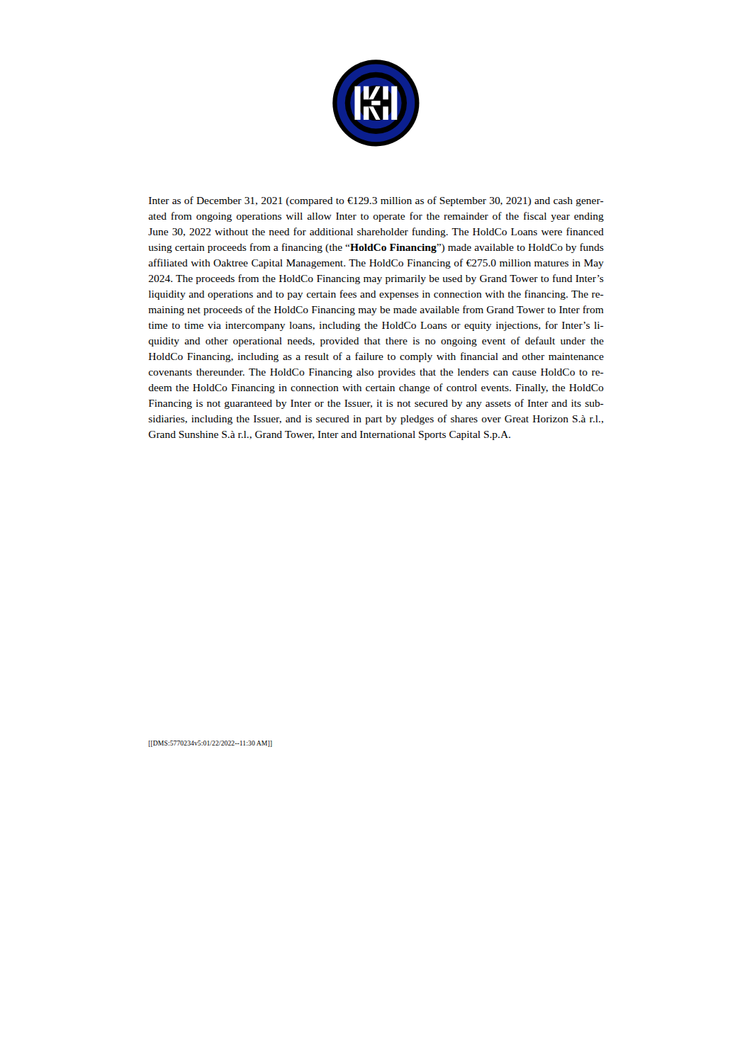Inter as of December 31, 2021 (compared to €129.3 million as of September 30, 2021) and cash generated from ongoing operations will allow Inter to operate for the remainder of the fiscal year ending June 30, 2022 without the need for additional shareholder funding. The HoldCo Loans were financed using certain proceeds from a financing (the “HoldCo Financing”) made available to HoldCo by funds affiliated with Oaktree Capital Management. The HoldCo Financing of €275.0 million matures in May 2024. The proceeds from the HoldCo Financing may primarily be used by Grand Tower to fund Inter’s liquidity and operations and to pay certain fees and expenses in connection with the financing. The remaining net proceeds of the HoldCo Financing may be made available from Grand Tower to Inter from time to time via intercompany loans, including the HoldCo Loans or equity injections, for Inter’s liquidity and other operational needs, provided that there is no ongoing event of default under the HoldCo Financing, including as a result of a failure to comply with financial and other maintenance covenants thereunder. The HoldCo Financing also provides that the lenders can cause HoldCo to redeem the HoldCo Financing in connection with certain change of control events. Finally, the HoldCo Financing is not guaranteed by Inter or the Issuer, it is not secured by any assets of Inter and its subsidiaries, including the Issuer, and is secured in part by pledges of shares over Great Horizon S.à r.l., Grand Sunshine S.à r.l., Grand Tower, Inter and International Sports Capital S.p.A.
[[DMS:5770234v5:01/22/2022--11:30 AM]]